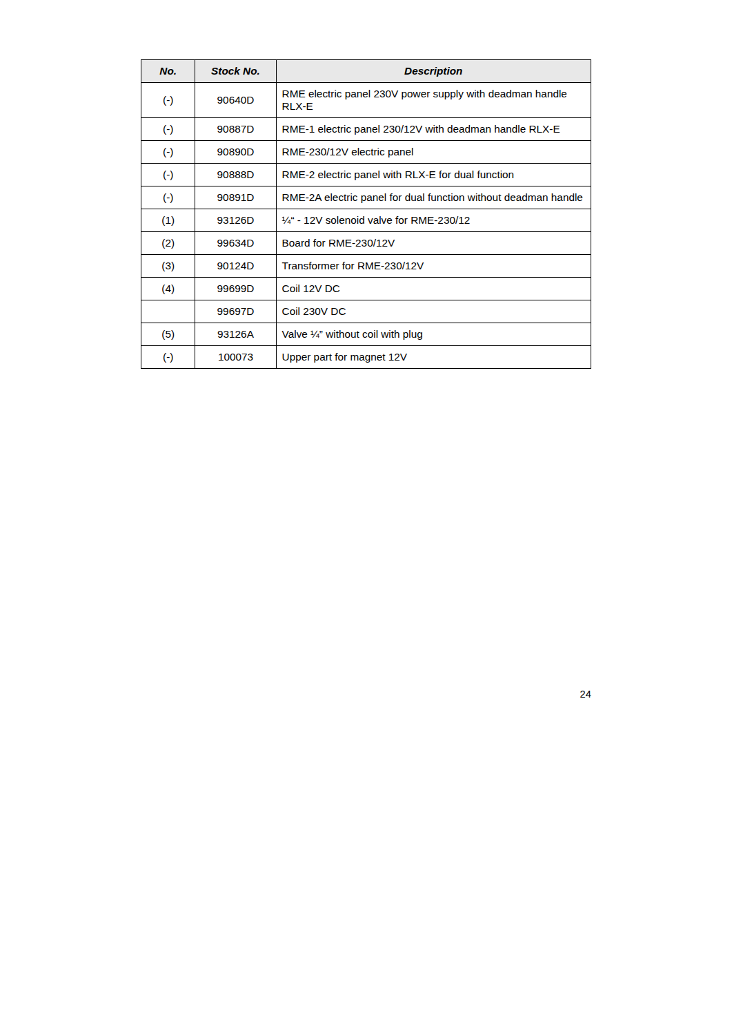| No. | Stock No. | Description |
| --- | --- | --- |
| (-) | 90640D | RME electric panel 230V power supply with deadman handle RLX-E |
| (-) | 90887D | RME-1 electric panel 230/12V with deadman handle RLX-E |
| (-) | 90890D | RME-230/12V electric panel |
| (-) | 90888D | RME-2 electric panel with RLX-E for dual function |
| (-) | 90891D | RME-2A electric panel for dual function without deadman handle |
| (1) | 93126D | ¼“ - 12V solenoid valve for RME-230/12 |
| (2) | 99634D | Board for RME-230/12V |
| (3) | 90124D | Transformer for RME-230/12V |
| (4) | 99699D | Coil 12V DC |
| | 99697D | Coil 230V DC |
| (5) | 93126A | Valve ¼” without coil with plug |
| (-) | 100073 | Upper part for magnet 12V |
24